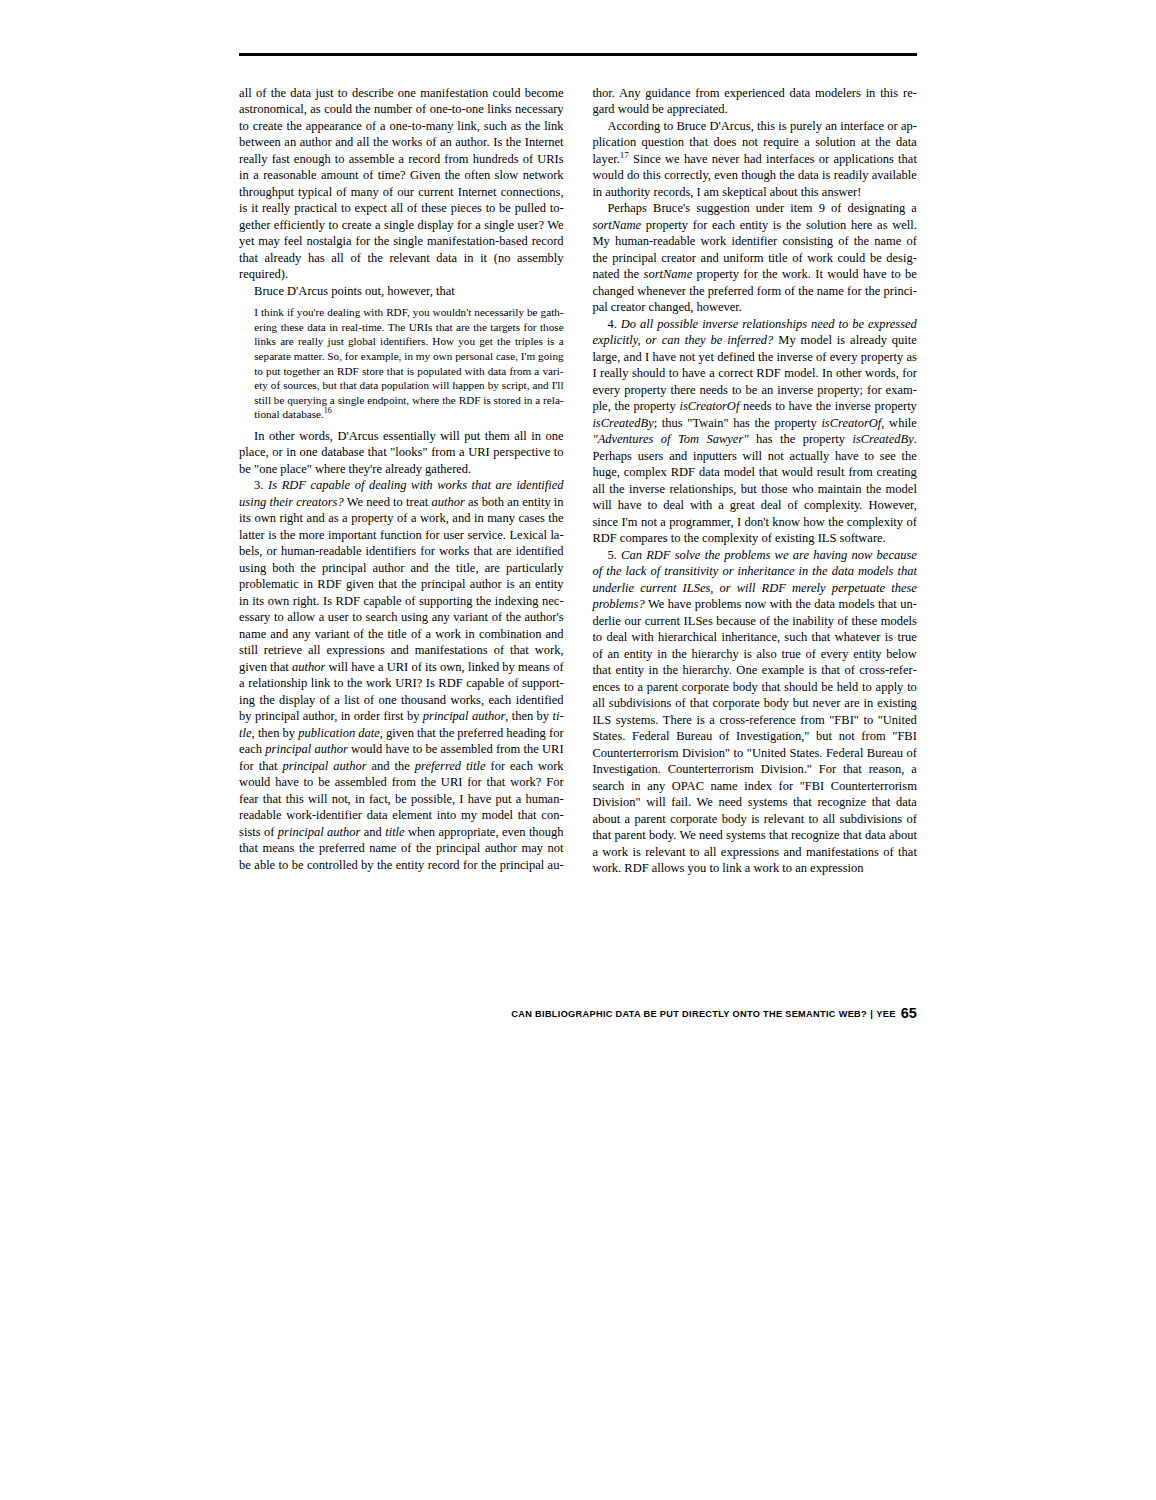all of the data just to describe one manifestation could become astronomical, as could the number of one-to-one links necessary to create the appearance of a one-to-many link, such as the link between an author and all the works of an author. Is the Internet really fast enough to assemble a record from hundreds of URIs in a reasonable amount of time? Given the often slow network throughput typical of many of our current Internet connections, is it really practical to expect all of these pieces to be pulled together efficiently to create a single display for a single user? We yet may feel nostalgia for the single manifestation-based record that already has all of the relevant data in it (no assembly required).
Bruce D'Arcus points out, however, that
I think if you're dealing with RDF, you wouldn't necessarily be gathering these data in real-time. The URIs that are the targets for those links are really just global identifiers. How you get the triples is a separate matter. So, for example, in my own personal case, I'm going to put together an RDF store that is populated with data from a variety of sources, but that data population will happen by script, and I'll still be querying a single endpoint, where the RDF is stored in a relational database.16
In other words, D'Arcus essentially will put them all in one place, or in one database that "looks" from a URI perspective to be "one place" where they're already gathered.
3. Is RDF capable of dealing with works that are identified using their creators? We need to treat author as both an entity in its own right and as a property of a work, and in many cases the latter is the more important function for user service. Lexical labels, or human-readable identifiers for works that are identified using both the principal author and the title, are particularly problematic in RDF given that the principal author is an entity in its own right. Is RDF capable of supporting the indexing necessary to allow a user to search using any variant of the author's name and any variant of the title of a work in combination and still retrieve all expressions and manifestations of that work, given that author will have a URI of its own, linked by means of a relationship link to the work URI? Is RDF capable of supporting the display of a list of one thousand works, each identified by principal author, in order first by principal author, then by title, then by publication date, given that the preferred heading for each principal author would have to be assembled from the URI for that principal author and the preferred title for each work would have to be assembled from the URI for that work? For fear that this will not, in fact, be possible, I have put a human-readable work-identifier data element into my model that consists of principal author and title when appropriate, even though that means the preferred name of the principal author may not be able to be controlled by the entity record for the principal author. Any guidance from experienced data modelers in this regard would be appreciated.
According to Bruce D'Arcus, this is purely an interface or application question that does not require a solution at the data layer.17 Since we have never had interfaces or applications that would do this correctly, even though the data is readily available in authority records, I am skeptical about this answer!
Perhaps Bruce's suggestion under item 9 of designating a sortName property for each entity is the solution here as well. My human-readable work identifier consisting of the name of the principal creator and uniform title of work could be designated the sortName property for the work. It would have to be changed whenever the preferred form of the name for the principal creator changed, however.
4. Do all possible inverse relationships need to be expressed explicitly, or can they be inferred? My model is already quite large, and I have not yet defined the inverse of every property as I really should to have a correct RDF model. In other words, for every property there needs to be an inverse property; for example, the property isCreatorOf needs to have the inverse property isCreatedBy; thus "Twain" has the property isCreatorOf, while "Adventures of Tom Sawyer" has the property isCreatedBy. Perhaps users and inputters will not actually have to see the huge, complex RDF data model that would result from creating all the inverse relationships, but those who maintain the model will have to deal with a great deal of complexity. However, since I'm not a programmer, I don't know how the complexity of RDF compares to the complexity of existing ILS software.
5. Can RDF solve the problems we are having now because of the lack of transitivity or inheritance in the data models that underlie current ILSes, or will RDF merely perpetuate these problems? We have problems now with the data models that underlie our current ILSes because of the inability of these models to deal with hierarchical inheritance, such that whatever is true of an entity in the hierarchy is also true of every entity below that entity in the hierarchy. One example is that of cross-references to a parent corporate body that should be held to apply to all subdivisions of that corporate body but never are in existing ILS systems. There is a cross-reference from "FBI" to "United States. Federal Bureau of Investigation," but not from "FBI Counterterrorism Division" to "United States. Federal Bureau of Investigation. Counterterrorism Division." For that reason, a search in any OPAC name index for "FBI Counterterrorism Division" will fail. We need systems that recognize that data about a parent corporate body is relevant to all subdivisions of that parent body. We need systems that recognize that data about a work is relevant to all expressions and manifestations of that work. RDF allows you to link a work to an expression
CAN BIBLIOGRAPHIC DATA BE PUT DIRECTLY ONTO THE SEMANTIC WEB?|YEE65